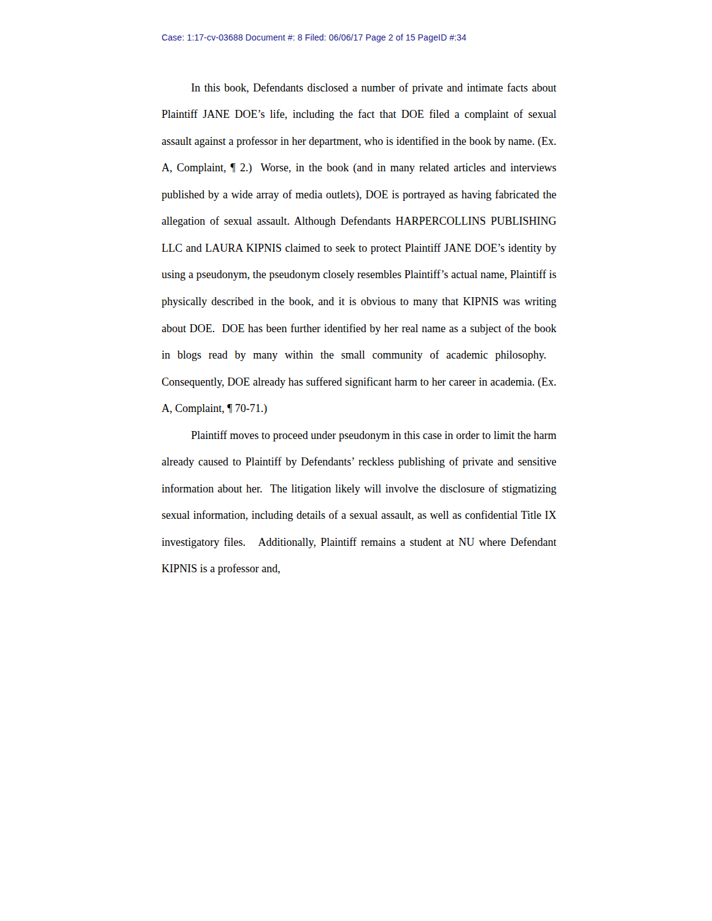Case: 1:17-cv-03688 Document #: 8 Filed: 06/06/17 Page 2 of 15 PageID #:34
In this book, Defendants disclosed a number of private and intimate facts about Plaintiff JANE DOE’s life, including the fact that DOE filed a complaint of sexual assault against a professor in her department, who is identified in the book by name. (Ex. A, Complaint, ¶ 2.) Worse, in the book (and in many related articles and interviews published by a wide array of media outlets), DOE is portrayed as having fabricated the allegation of sexual assault. Although Defendants HARPERCOLLINS PUBLISHING LLC and LAURA KIPNIS claimed to seek to protect Plaintiff JANE DOE’s identity by using a pseudonym, the pseudonym closely resembles Plaintiff’s actual name, Plaintiff is physically described in the book, and it is obvious to many that KIPNIS was writing about DOE. DOE has been further identified by her real name as a subject of the book in blogs read by many within the small community of academic philosophy. Consequently, DOE already has suffered significant harm to her career in academia. (Ex. A, Complaint, ¶ 70-71.)
Plaintiff moves to proceed under pseudonym in this case in order to limit the harm already caused to Plaintiff by Defendants’ reckless publishing of private and sensitive information about her. The litigation likely will involve the disclosure of stigmatizing sexual information, including details of a sexual assault, as well as confidential Title IX investigatory files. Additionally, Plaintiff remains a student at NU where Defendant KIPNIS is a professor and,